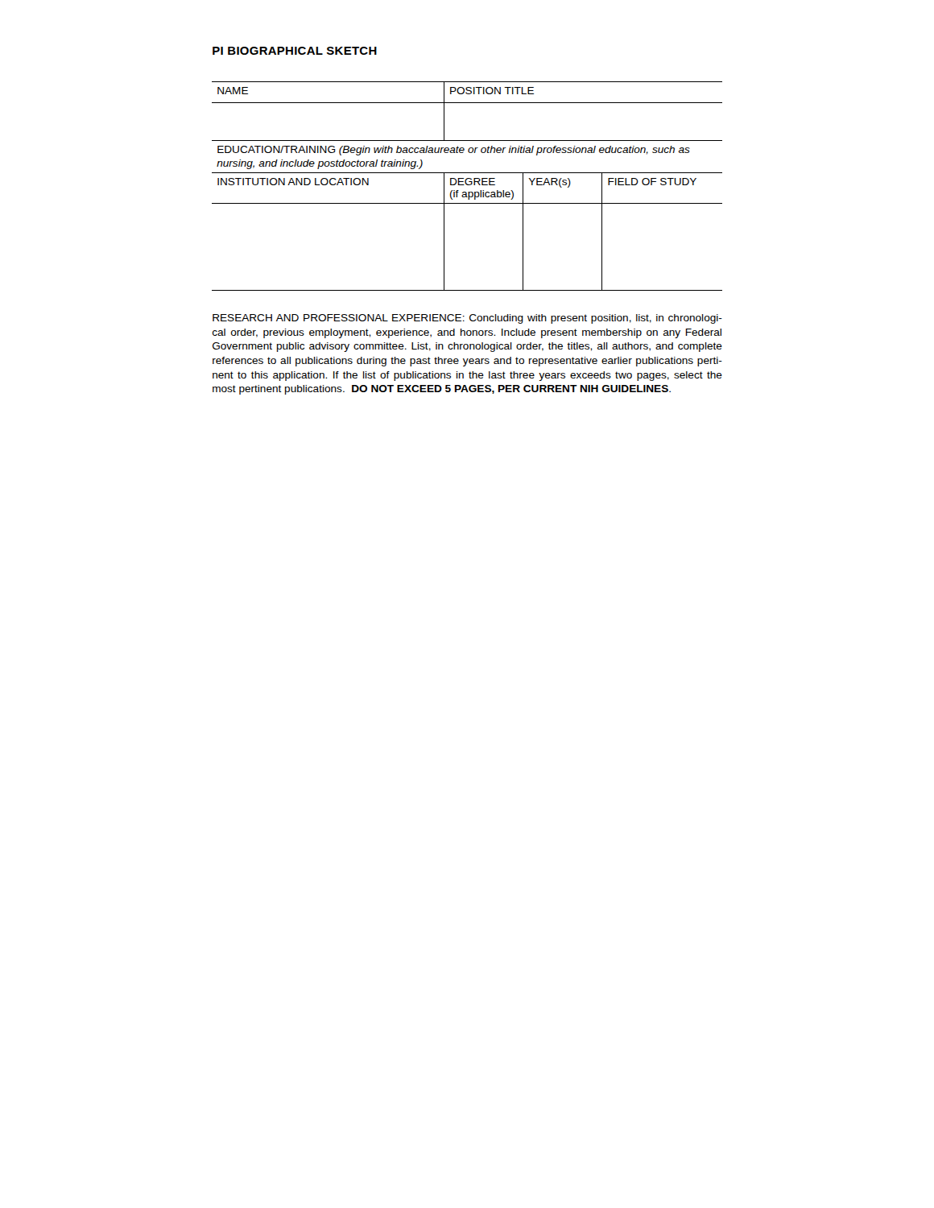PI Biographical Sketch
| NAME | POSITION TITLE |
| EDUCATION/TRAINING (Begin with baccalaureate or other initial professional education, such as nursing, and include postdoctoral training.) |
| INSTITUTION AND LOCATION | DEGREE (if applicable) | YEAR(s) | FIELD OF STUDY |
RESEARCH AND PROFESSIONAL EXPERIENCE: Concluding with present position, list, in chronological order, previous employment, experience, and honors. Include present membership on any Federal Government public advisory committee. List, in chronological order, the titles, all authors, and complete references to all publications during the past three years and to representative earlier publications pertinent to this application. If the list of publications in the last three years exceeds two pages, select the most pertinent publications. DO NOT EXCEED 5 PAGES, PER CURRENT NIH GUIDELINES.